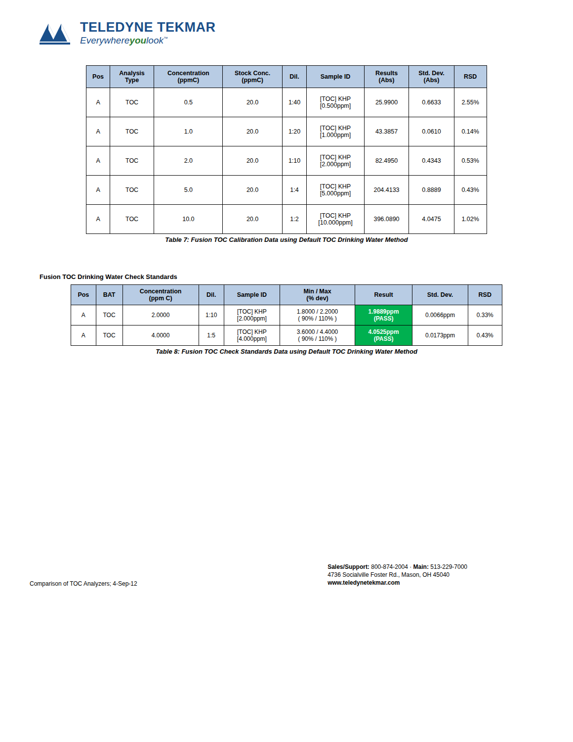TELEDYNE TEKMAR
Everywhereyoulook™
| Pos | Analysis Type | Concentration (ppmC) | Stock Conc. (ppmC) | Dil. | Sample ID | Results (Abs) | Std. Dev. (Abs) | RSD |
| --- | --- | --- | --- | --- | --- | --- | --- | --- |
| A | TOC | 0.5 | 20.0 | 1:40 | [TOC] KHP [0.500ppm] | 25.9900 | 0.6633 | 2.55% |
| A | TOC | 1.0 | 20.0 | 1:20 | [TOC] KHP [1.000ppm] | 43.3857 | 0.0610 | 0.14% |
| A | TOC | 2.0 | 20.0 | 1:10 | [TOC] KHP [2.000ppm] | 82.4950 | 0.4343 | 0.53% |
| A | TOC | 5.0 | 20.0 | 1:4 | [TOC] KHP [5.000ppm] | 204.4133 | 0.8889 | 0.43% |
| A | TOC | 10.0 | 20.0 | 1:2 | [TOC] KHP [10.000ppm] | 396.0890 | 4.0475 | 1.02% |
Table 7: Fusion TOC Calibration Data using Default TOC Drinking Water Method
Fusion TOC Drinking Water Check Standards
| Pos | BAT | Concentration (ppm C) | Dil. | Sample ID | Min / Max (% dev) | Result | Std. Dev. | RSD |
| --- | --- | --- | --- | --- | --- | --- | --- | --- |
| A | TOC | 2.0000 | 1:10 | [TOC] KHP [2.000ppm] | 1.8000 / 2.2000 ( 90% / 110% ) | 1.9889ppm (PASS) | 0.0066ppm | 0.33% |
| A | TOC | 4.0000 | 1:5 | [TOC] KHP [4.000ppm] | 3.6000 / 4.4000 ( 90% / 110% ) | 4.0525ppm (PASS) | 0.0173ppm | 0.43% |
Table 8: Fusion TOC Check Standards Data using Default TOC Drinking Water Method
Comparison of TOC Analyzers; 4-Sep-12
Sales/Support: 800-874-2004 · Main: 513-229-7000
4736 Socialville Foster Rd., Mason, OH 45040
www.teledynetekmar.com